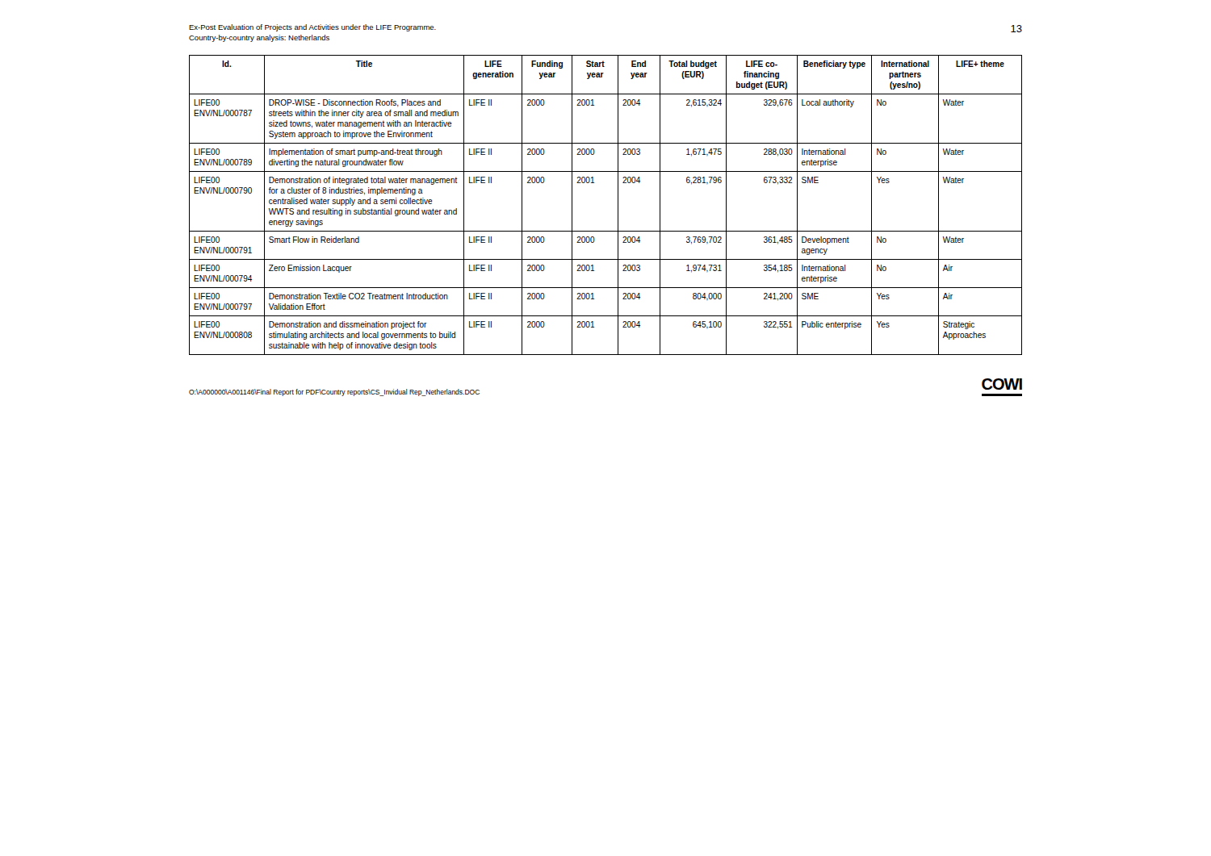Ex-Post Evaluation of Projects and Activities under the LIFE Programme.
Country-by-country analysis: Netherlands
13
| Id. | Title | LIFE generation | Funding year | Start year | End year | Total budget (EUR) | LIFE co-financing budget (EUR) | Beneficiary type | International partners (yes/no) | LIFE+ theme |
| --- | --- | --- | --- | --- | --- | --- | --- | --- | --- | --- |
| LIFE00 ENV/NL/000787 | DROP-WISE - Disconnection Roofs, Places and streets within the inner city area of small and medium sized towns, water management with an Interactive System approach to improve the Environment | LIFE II | 2000 | 2001 | 2004 | 2,615,324 | 329,676 | Local authority | No | Water |
| LIFE00 ENV/NL/000789 | Implementation of smart pump-and-treat through diverting the natural groundwater flow | LIFE II | 2000 | 2000 | 2003 | 1,671,475 | 288,030 | International enterprise | No | Water |
| LIFE00 ENV/NL/000790 | Demonstration of integrated total water management for a cluster of 8 industries, implementing a centralised water supply and a semi collective WWTS and resulting in substantial ground water and energy savings | LIFE II | 2000 | 2001 | 2004 | 6,281,796 | 673,332 | SME | Yes | Water |
| LIFE00 ENV/NL/000791 | Smart Flow in Reiderland | LIFE II | 2000 | 2000 | 2004 | 3,769,702 | 361,485 | Development agency | No | Water |
| LIFE00 ENV/NL/000794 | Zero Emission Lacquer | LIFE II | 2000 | 2001 | 2003 | 1,974,731 | 354,185 | International enterprise | No | Air |
| LIFE00 ENV/NL/000797 | Demonstration Textile CO2 Treatment Introduction Validation Effort | LIFE II | 2000 | 2001 | 2004 | 804,000 | 241,200 | SME | Yes | Air |
| LIFE00 ENV/NL/000808 | Demonstration and dissmeination project for stimulating architects and local governments to build sustainable with help of innovative design tools | LIFE II | 2000 | 2001 | 2004 | 645,100 | 322,551 | Public enterprise | Yes | Strategic Approaches |
O:\A000000\A001146\Final Report for PDF\Country reports\CS_Invidual Rep_Netherlands.DOC
COWI